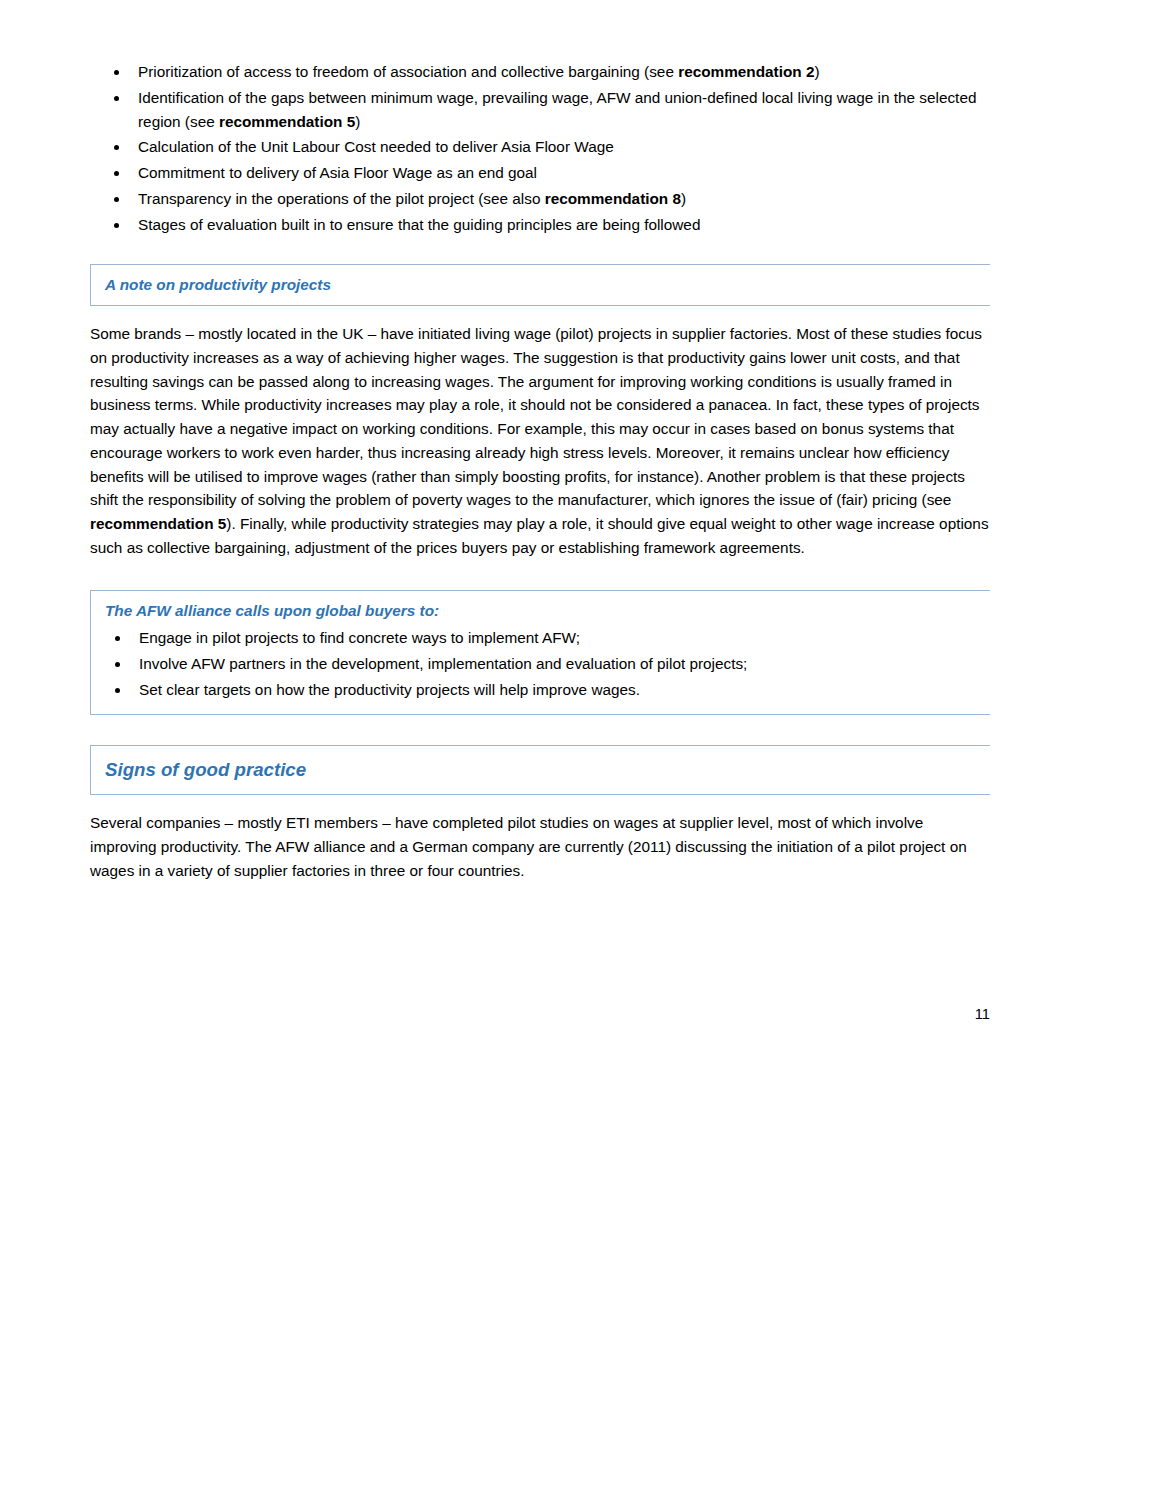Prioritization of access to freedom of association and collective bargaining (see recommendation 2)
Identification of the gaps between minimum wage, prevailing wage, AFW and union-defined local living wage in the selected region (see recommendation 5)
Calculation of the Unit Labour Cost needed to deliver Asia Floor Wage
Commitment to delivery of Asia Floor Wage as an end goal
Transparency in the operations of the pilot project (see also recommendation 8)
Stages of evaluation built in to ensure that the guiding principles are being followed
A note on productivity projects
Some brands – mostly located in the UK – have initiated living wage (pilot) projects in supplier factories. Most of these studies focus on productivity increases as a way of achieving higher wages. The suggestion is that productivity gains lower unit costs, and that resulting savings can be passed along to increasing wages. The argument for improving working conditions is usually framed in business terms. While productivity increases may play a role, it should not be considered a panacea. In fact, these types of projects may actually have a negative impact on working conditions. For example, this may occur in cases based on bonus systems that encourage workers to work even harder, thus increasing already high stress levels. Moreover, it remains unclear how efficiency benefits will be utilised to improve wages (rather than simply boosting profits, for instance). Another problem is that these projects shift the responsibility of solving the problem of poverty wages to the manufacturer, which ignores the issue of (fair) pricing (see recommendation 5). Finally, while productivity strategies may play a role, it should give equal weight to other wage increase options such as collective bargaining, adjustment of the prices buyers pay or establishing framework agreements.
The AFW alliance calls upon global buyers to:
Engage in pilot projects to find concrete ways to implement AFW;
Involve AFW partners in the development, implementation and evaluation of pilot projects;
Set clear targets on how the productivity projects will help improve wages.
Signs of good practice
Several companies – mostly ETI members – have completed pilot studies on wages at supplier level, most of which involve improving productivity. The AFW alliance and a German company are currently (2011) discussing the initiation of a pilot project on wages in a variety of supplier factories in three or four countries.
11